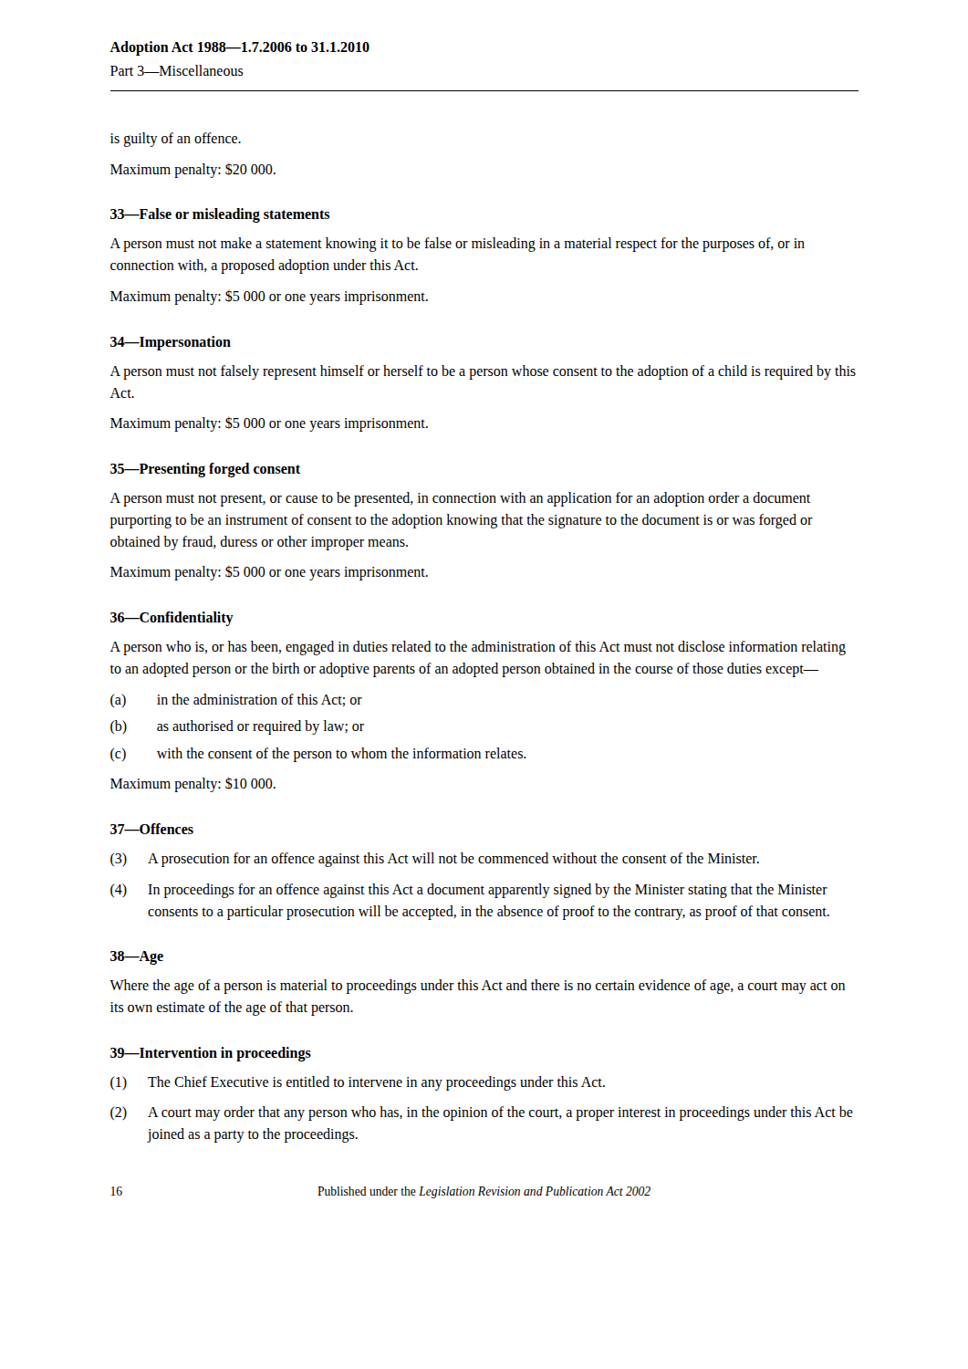Adoption Act 1988—1.7.2006 to 31.1.2010
Part 3—Miscellaneous
is guilty of an offence.
Maximum penalty: $20 000.
33—False or misleading statements
A person must not make a statement knowing it to be false or misleading in a material respect for the purposes of, or in connection with, a proposed adoption under this Act.
Maximum penalty: $5 000 or one years imprisonment.
34—Impersonation
A person must not falsely represent himself or herself to be a person whose consent to the adoption of a child is required by this Act.
Maximum penalty: $5 000 or one years imprisonment.
35—Presenting forged consent
A person must not present, or cause to be presented, in connection with an application for an adoption order a document purporting to be an instrument of consent to the adoption knowing that the signature to the document is or was forged or obtained by fraud, duress or other improper means.
Maximum penalty: $5 000 or one years imprisonment.
36—Confidentiality
A person who is, or has been, engaged in duties related to the administration of this Act must not disclose information relating to an adopted person or the birth or adoptive parents of an adopted person obtained in the course of those duties except—
(a) in the administration of this Act; or
(b) as authorised or required by law; or
(c) with the consent of the person to whom the information relates.
Maximum penalty: $10 000.
37—Offences
(3) A prosecution for an offence against this Act will not be commenced without the consent of the Minister.
(4) In proceedings for an offence against this Act a document apparently signed by the Minister stating that the Minister consents to a particular prosecution will be accepted, in the absence of proof to the contrary, as proof of that consent.
38—Age
Where the age of a person is material to proceedings under this Act and there is no certain evidence of age, a court may act on its own estimate of the age of that person.
39—Intervention in proceedings
(1) The Chief Executive is entitled to intervene in any proceedings under this Act.
(2) A court may order that any person who has, in the opinion of the court, a proper interest in proceedings under this Act be joined as a party to the proceedings.
16
Published under the Legislation Revision and Publication Act 2002